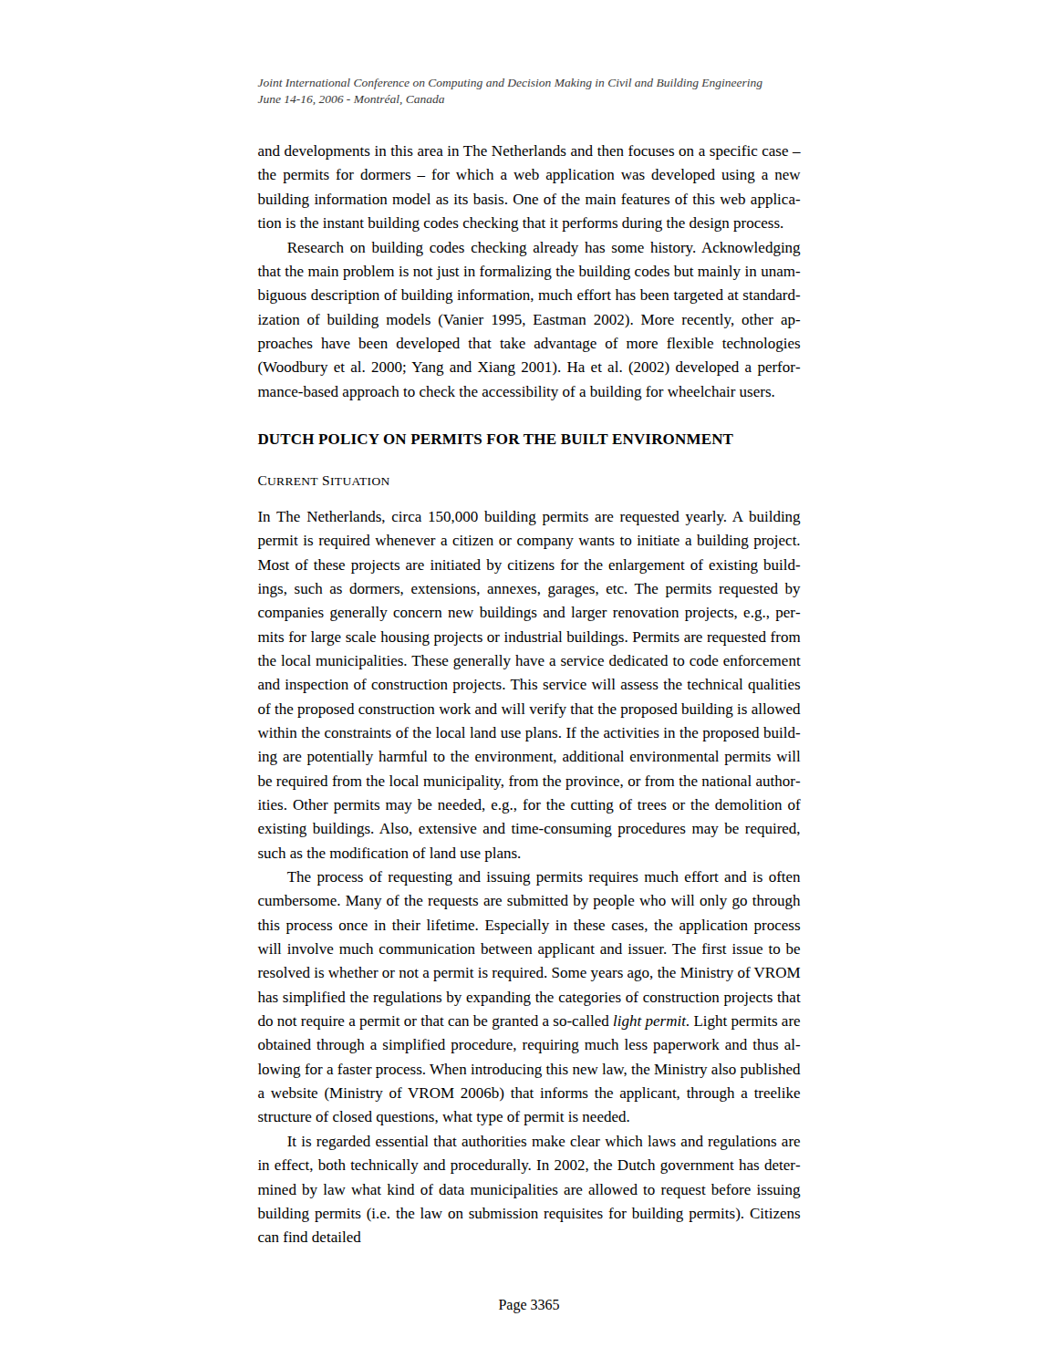Joint International Conference on Computing and Decision Making in Civil and Building Engineering
June 14-16, 2006 - Montréal, Canada
and developments in this area in The Netherlands and then focuses on a specific case – the permits for dormers – for which a web application was developed using a new building information model as its basis. One of the main features of this web application is the instant building codes checking that it performs during the design process.
Research on building codes checking already has some history. Acknowledging that the main problem is not just in formalizing the building codes but mainly in unambiguous description of building information, much effort has been targeted at standardization of building models (Vanier 1995, Eastman 2002). More recently, other approaches have been developed that take advantage of more flexible technologies (Woodbury et al. 2000; Yang and Xiang 2001). Ha et al. (2002) developed a performance-based approach to check the accessibility of a building for wheelchair users.
Dutch Policy on Permits for the Built Environment
CURRENT SITUATION
In The Netherlands, circa 150,000 building permits are requested yearly. A building permit is required whenever a citizen or company wants to initiate a building project. Most of these projects are initiated by citizens for the enlargement of existing buildings, such as dormers, extensions, annexes, garages, etc. The permits requested by companies generally concern new buildings and larger renovation projects, e.g., permits for large scale housing projects or industrial buildings. Permits are requested from the local municipalities. These generally have a service dedicated to code enforcement and inspection of construction projects. This service will assess the technical qualities of the proposed construction work and will verify that the proposed building is allowed within the constraints of the local land use plans. If the activities in the proposed building are potentially harmful to the environment, additional environmental permits will be required from the local municipality, from the province, or from the national authorities. Other permits may be needed, e.g., for the cutting of trees or the demolition of existing buildings. Also, extensive and time-consuming procedures may be required, such as the modification of land use plans.
The process of requesting and issuing permits requires much effort and is often cumbersome. Many of the requests are submitted by people who will only go through this process once in their lifetime. Especially in these cases, the application process will involve much communication between applicant and issuer. The first issue to be resolved is whether or not a permit is required. Some years ago, the Ministry of VROM has simplified the regulations by expanding the categories of construction projects that do not require a permit or that can be granted a so-called light permit. Light permits are obtained through a simplified procedure, requiring much less paperwork and thus allowing for a faster process. When introducing this new law, the Ministry also published a website (Ministry of VROM 2006b) that informs the applicant, through a treelike structure of closed questions, what type of permit is needed.
It is regarded essential that authorities make clear which laws and regulations are in effect, both technically and procedurally. In 2002, the Dutch government has determined by law what kind of data municipalities are allowed to request before issuing building permits (i.e. the law on submission requisites for building permits). Citizens can find detailed
Page 3365